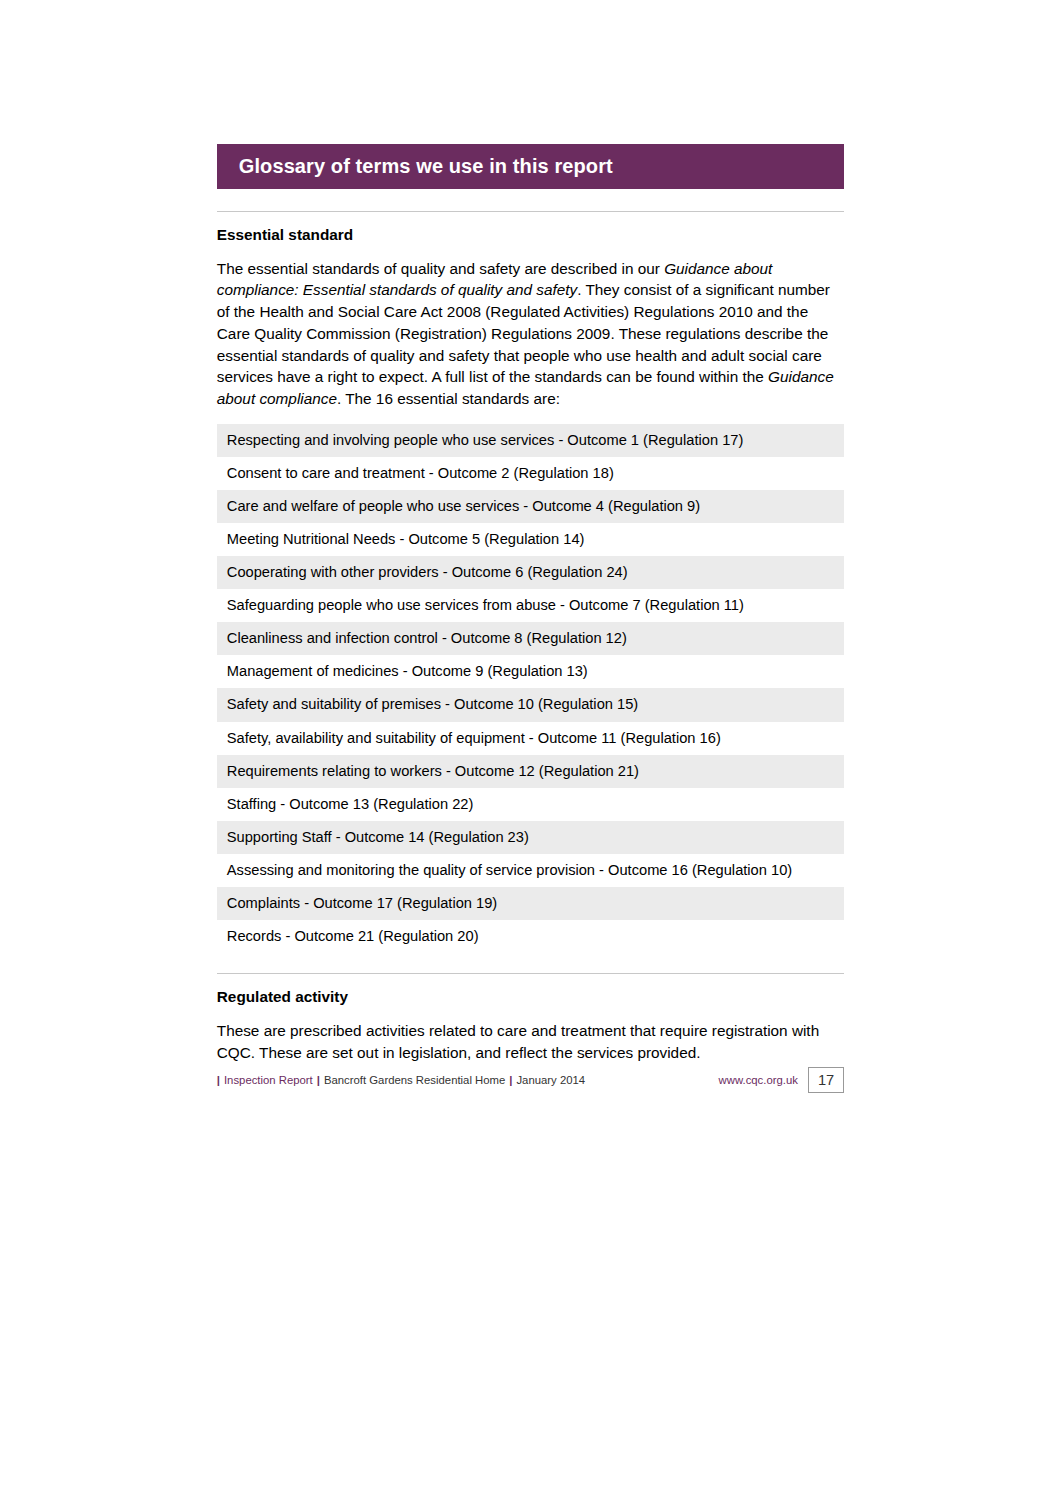Glossary of terms we use in this report
Essential standard
The essential standards of quality and safety are described in our Guidance about compliance: Essential standards of quality and safety. They consist of a significant number of the Health and Social Care Act 2008 (Regulated Activities) Regulations 2010 and the Care Quality Commission (Registration) Regulations 2009. These regulations describe the essential standards of quality and safety that people who use health and adult social care services have a right to expect. A full list of the standards can be found within the Guidance about compliance. The 16 essential standards are:
Respecting and involving people who use services - Outcome 1 (Regulation 17)
Consent to care and treatment - Outcome 2 (Regulation 18)
Care and welfare of people who use services - Outcome 4 (Regulation 9)
Meeting Nutritional Needs - Outcome 5 (Regulation 14)
Cooperating with other providers - Outcome 6 (Regulation 24)
Safeguarding people who use services from abuse - Outcome 7 (Regulation 11)
Cleanliness and infection control - Outcome 8 (Regulation 12)
Management of medicines - Outcome 9 (Regulation 13)
Safety and suitability of premises - Outcome 10 (Regulation 15)
Safety, availability and suitability of equipment - Outcome 11 (Regulation 16)
Requirements relating to workers - Outcome 12 (Regulation 21)
Staffing - Outcome 13 (Regulation 22)
Supporting Staff - Outcome 14 (Regulation 23)
Assessing and monitoring the quality of service provision - Outcome 16 (Regulation 10)
Complaints - Outcome 17 (Regulation 19)
Records - Outcome 21 (Regulation 20)
Regulated activity
These are prescribed activities related to care and treatment that require registration with CQC. These are set out in legislation, and reflect the services provided.
| Inspection Report | Bancroft Gardens Residential Home | January 2014
www.cqc.org.uk 17